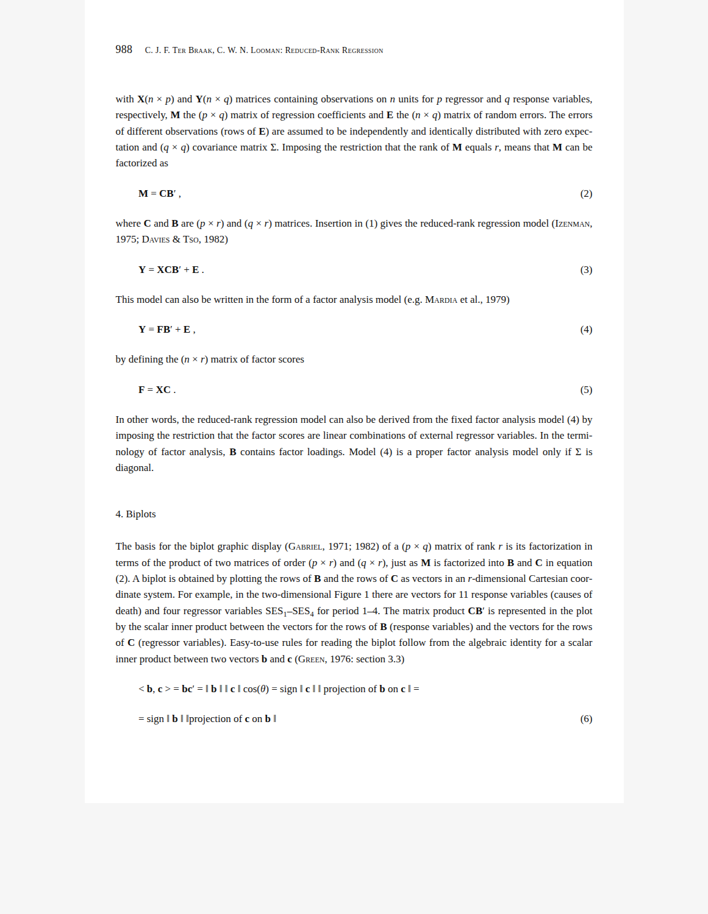988 C. J. F. Ter Braak, C. W. N. Looman: Reduced-Rank Regression
with X(n × p) and Y(n × q) matrices containing observations on n units for p regressor and q response variables, respectively, M the (p × q) matrix of regression coefficients and E the (n × q) matrix of random errors. The errors of different observations (rows of E) are assumed to be independently and identically distributed with zero expectation and (q × q) covariance matrix Σ. Imposing the restriction that the rank of M equals r, means that M can be factorized as
M = CB′ , (2)
where C and B are (p × r) and (q × r) matrices. Insertion in (1) gives the reduced-rank regression model (Izenman, 1975; Davies & Tso, 1982)
Y = XCB′ + E . (3)
This model can also be written in the form of a factor analysis model (e.g. Mardia et al., 1979)
Y = FB′ + E , (4)
by defining the (n × r) matrix of factor scores
F = XC . (5)
In other words, the reduced-rank regression model can also be derived from the fixed factor analysis model (4) by imposing the restriction that the factor scores are linear combinations of external regressor variables. In the terminology of factor analysis, B contains factor loadings. Model (4) is a proper factor analysis model only if Σ is diagonal.
4. Biplots
The basis for the biplot graphic display (Gabriel, 1971; 1982) of a (p × q) matrix of rank r is its factorization in terms of the product of two matrices of order (p × r) and (q × r), just as M is factorized into B and C in equation (2). A biplot is obtained by plotting the rows of B and the rows of C as vectors in an r-dimensional Cartesian coordinate system. For example, in the two-dimensional Figure 1 there are vectors for 11 response variables (causes of death) and four regressor variables SES1–SES4 for period 1–4. The matrix product CB′ is represented in the plot by the scalar inner product between the vectors for the rows of B (response variables) and the vectors for the rows of C (regressor variables). Easy-to-use rules for reading the biplot follow from the algebraic identity for a scalar inner product between two vectors b and c (Green, 1976: section 3.3)
< b, c > = bc′ = ‖ b ‖ ‖ c ‖ cos(θ) = sign ‖ c ‖ ‖ projection of b on c ‖ =
= sign ‖ b ‖ ‖projection of c on b ‖ (6)